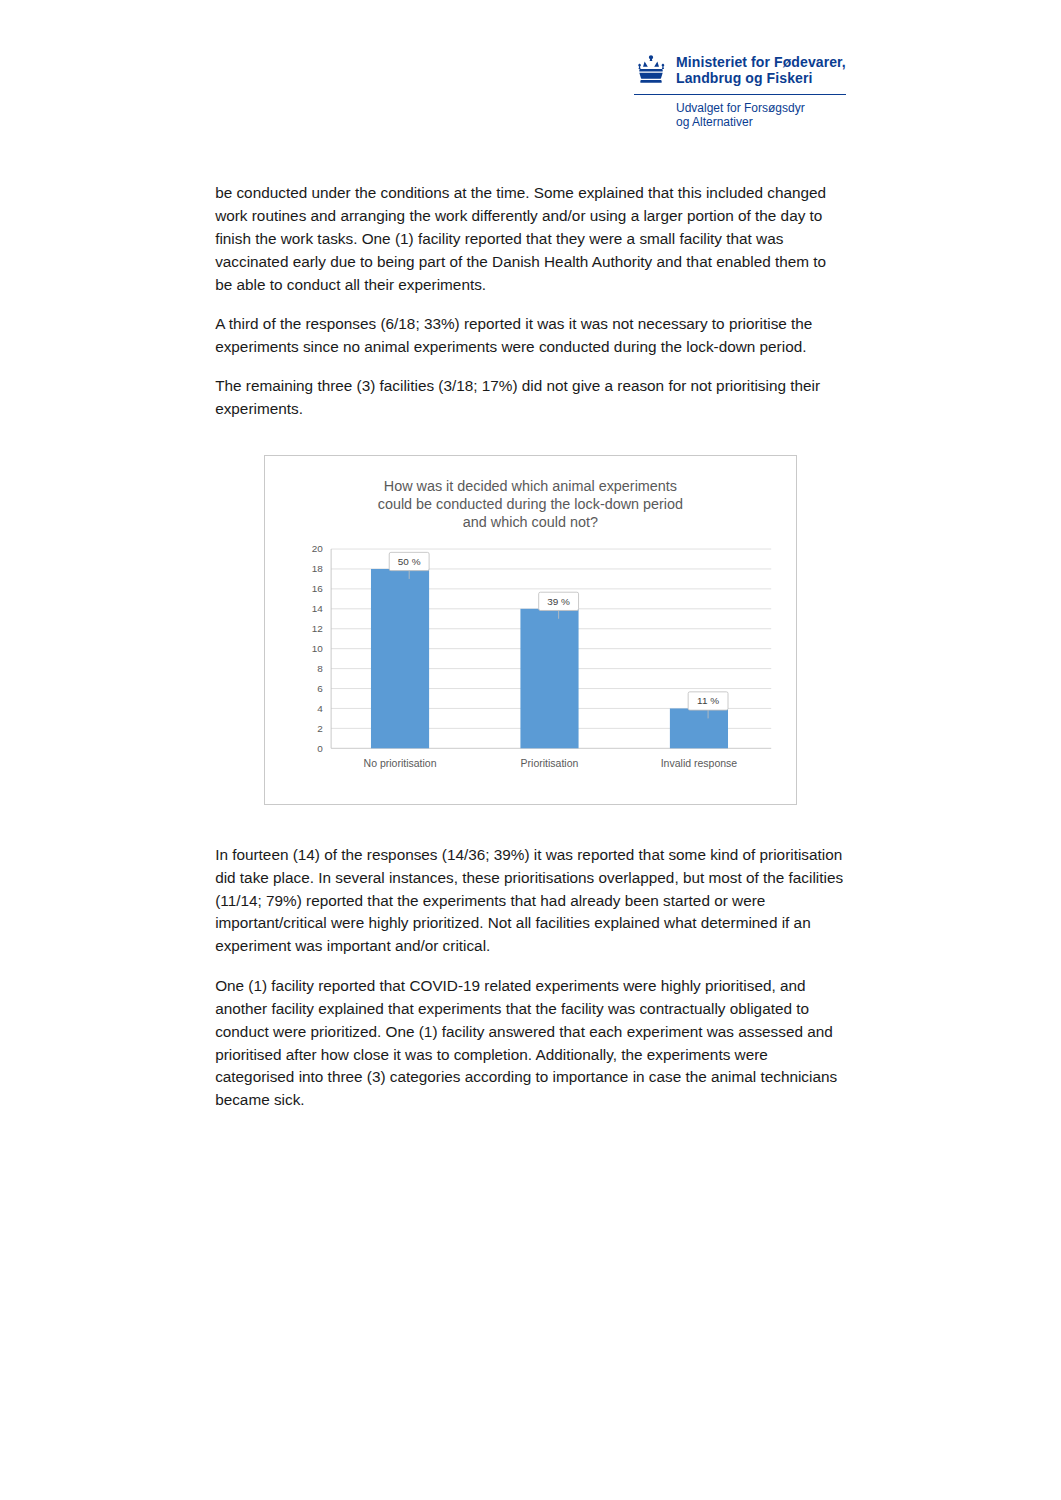Ministeriet for Fødevarer,
Landbrug og Fiskeri
Udvalget for Forsøgsdyr
og Alternativer
be conducted under the conditions at the time. Some explained that this included changed work routines and arranging the work differently and/or using a larger portion of the day to finish the work tasks. One (1) facility reported that they were a small facility that was vaccinated early due to being part of the Danish Health Authority and that enabled them to be able to conduct all their experiments.
A third of the responses (6/18; 33%) reported it was it was not necessary to prioritise the experiments since no animal experiments were conducted during the lock-down period.
The remaining three (3) facilities (3/18; 17%) did not give a reason for not prioritising their experiments.
How was it decided which animal experiments could be conducted during the lock-down period and which could not? 20 18 16 14 12 10 8 6 4 2 0 50 % 39 % 11 % No prioritisation Prioritisation Invalid response
In fourteen (14) of the responses (14/36; 39%) it was reported that some kind of prioritisation did take place. In several instances, these prioritisations overlapped, but most of the facilities (11/14; 79%) reported that the experiments that had already been started or were important/critical were highly prioritized. Not all facilities explained what determined if an experiment was important and/or critical.
One (1) facility reported that COVID-19 related experiments were highly prioritised, and another facility explained that experiments that the facility was contractually obligated to conduct were prioritized. One (1) facility answered that each experiment was assessed and prioritised after how close it was to completion. Additionally, the experiments were categorised into three (3) categories according to importance in case the animal technicians became sick.